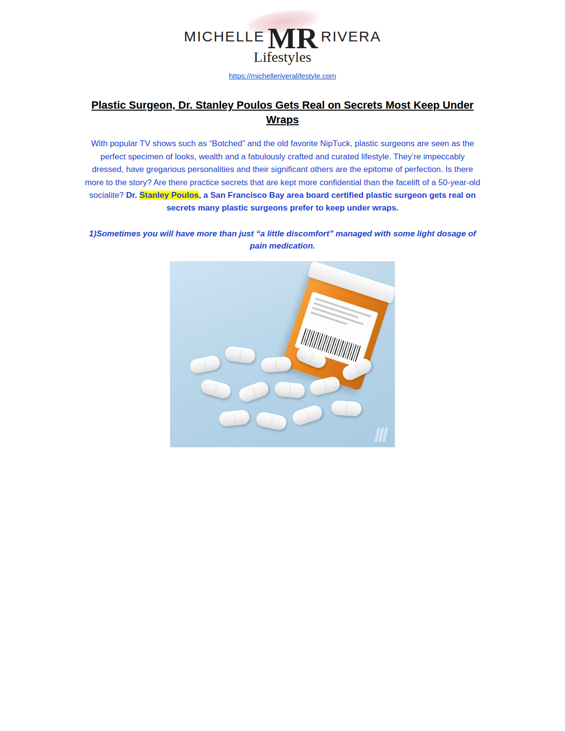MICHELLE MR RIVERA
Lifestyles
https://michelleriveralifestyle.com
Plastic Surgeon, Dr. Stanley Poulos Gets Real on Secrets Most Keep Under Wraps
With popular TV shows such as “Botched” and the old favorite NipTuck, plastic surgeons are seen as the perfect specimen of looks, wealth and a fabulously crafted and curated lifestyle. They’re impeccably dressed, have gregarious personalities and their significant others are the epitome of perfection. Is there more to the story? Are there practice secrets that are kept more confidential than the facelift of a 50-year-old socialite? Dr. Stanley Poulos, a San Francisco Bay area board certified plastic surgeon gets real on secrets many plastic surgeons prefer to keep under wraps.
1)Sometimes you will have more than just “a little discomfort” managed with some light dosage of pain medication.